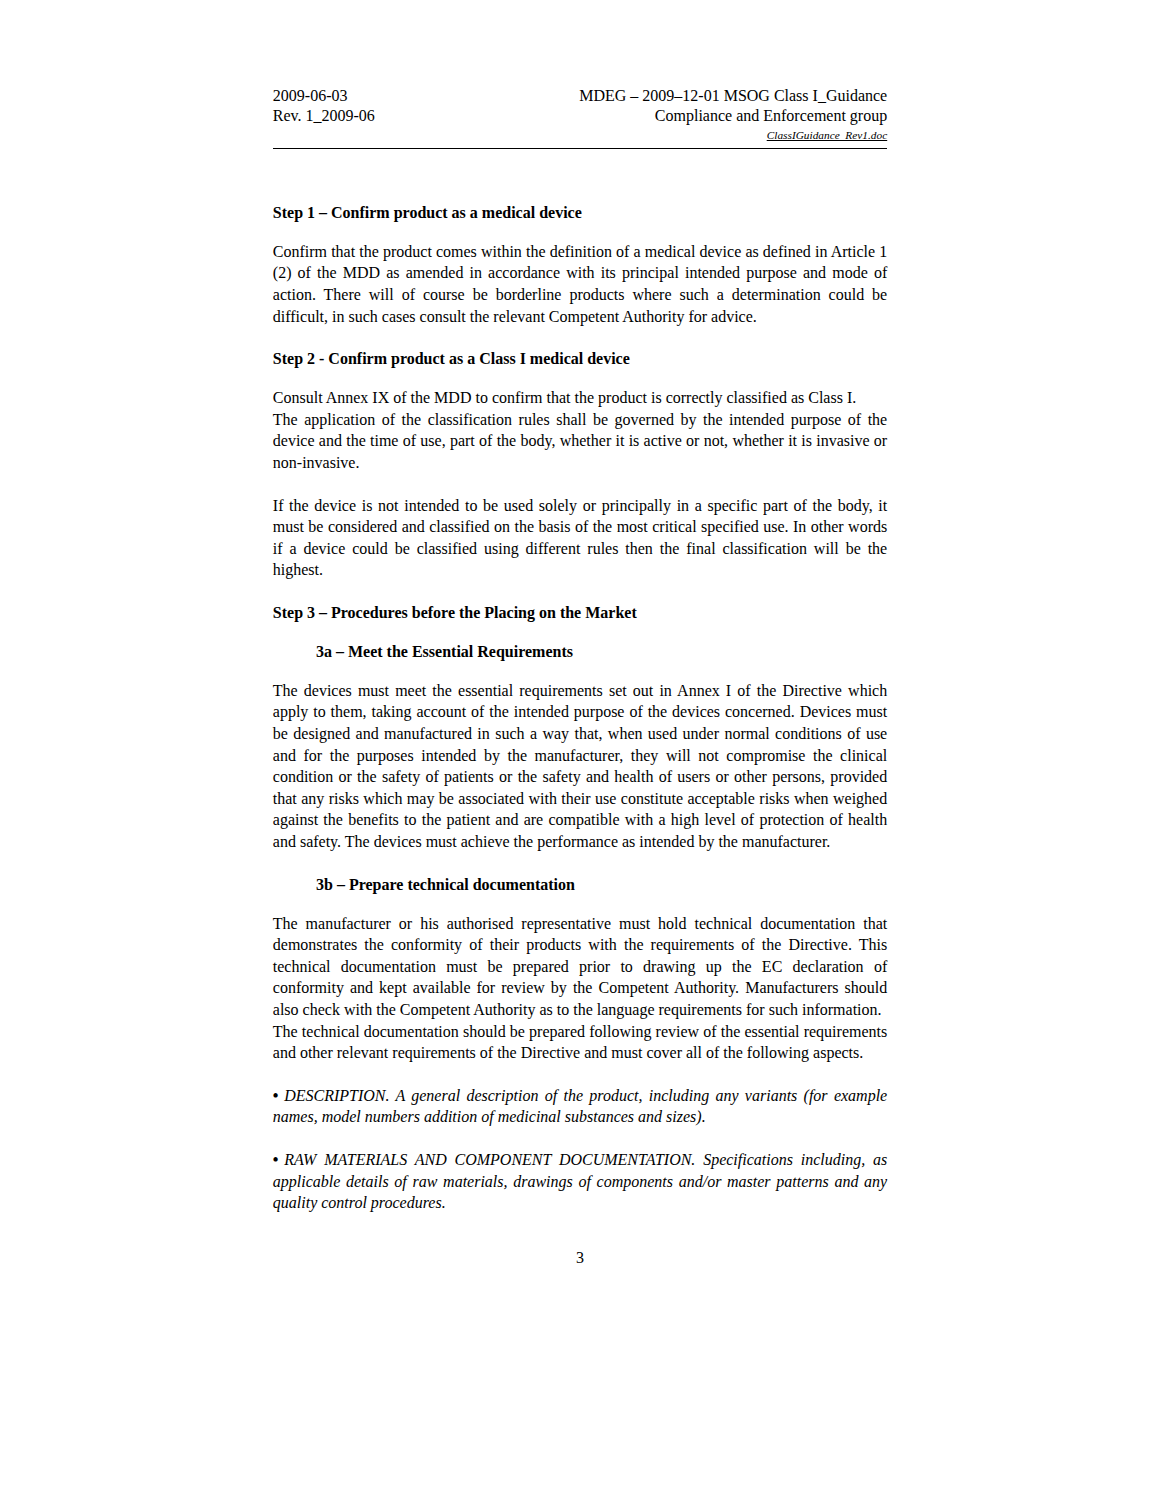2009-06-03
Rev. 1_2009-06
MDEG – 2009–12-01 MSOG Class I_Guidance
Compliance and Enforcement group
ClassIGuidance_Rev1.doc
Step 1 – Confirm product as a medical device
Confirm that the product comes within the definition of a medical device as defined in Article 1 (2) of the MDD as amended in accordance with its principal intended purpose and mode of action. There will of course be borderline products where such a determination could be difficult, in such cases consult the relevant Competent Authority for advice.
Step 2 - Confirm product as a Class I medical device
Consult Annex IX of the MDD to confirm that the product is correctly classified as Class I.
The application of the classification rules shall be governed by the intended purpose of the device and the time of use, part of the body, whether it is active or not, whether it is invasive or non-invasive.
If the device is not intended to be used solely or principally in a specific part of the body, it must be considered and classified on the basis of the most critical specified use. In other words if a device could be classified using different rules then the final classification will be the highest.
Step 3 – Procedures before the Placing on the Market
3a – Meet the Essential Requirements
The devices must meet the essential requirements set out in Annex I of the Directive which apply to them, taking account of the intended purpose of the devices concerned. Devices must be designed and manufactured in such a way that, when used under normal conditions of use and for the purposes intended by the manufacturer, they will not compromise the clinical condition or the safety of patients or the safety and health of users or other persons, provided that any risks which may be associated with their use constitute acceptable risks when weighed against the benefits to the patient and are compatible with a high level of protection of health and safety. The devices must achieve the performance as intended by the manufacturer.
3b – Prepare technical documentation
The manufacturer or his authorised representative must hold technical documentation that demonstrates the conformity of their products with the requirements of the Directive. This technical documentation must be prepared prior to drawing up the EC declaration of conformity and kept available for review by the Competent Authority. Manufacturers should also check with the Competent Authority as to the language requirements for such information.
The technical documentation should be prepared following review of the essential requirements and other relevant requirements of the Directive and must cover all of the following aspects.
•DESCRIPTION. A general description of the product, including any variants (for example names, model numbers addition of medicinal substances and sizes).
•RAW MATERIALS AND COMPONENT DOCUMENTATION. Specifications including, as applicable details of raw materials, drawings of components and/or master patterns and any quality control procedures.
3